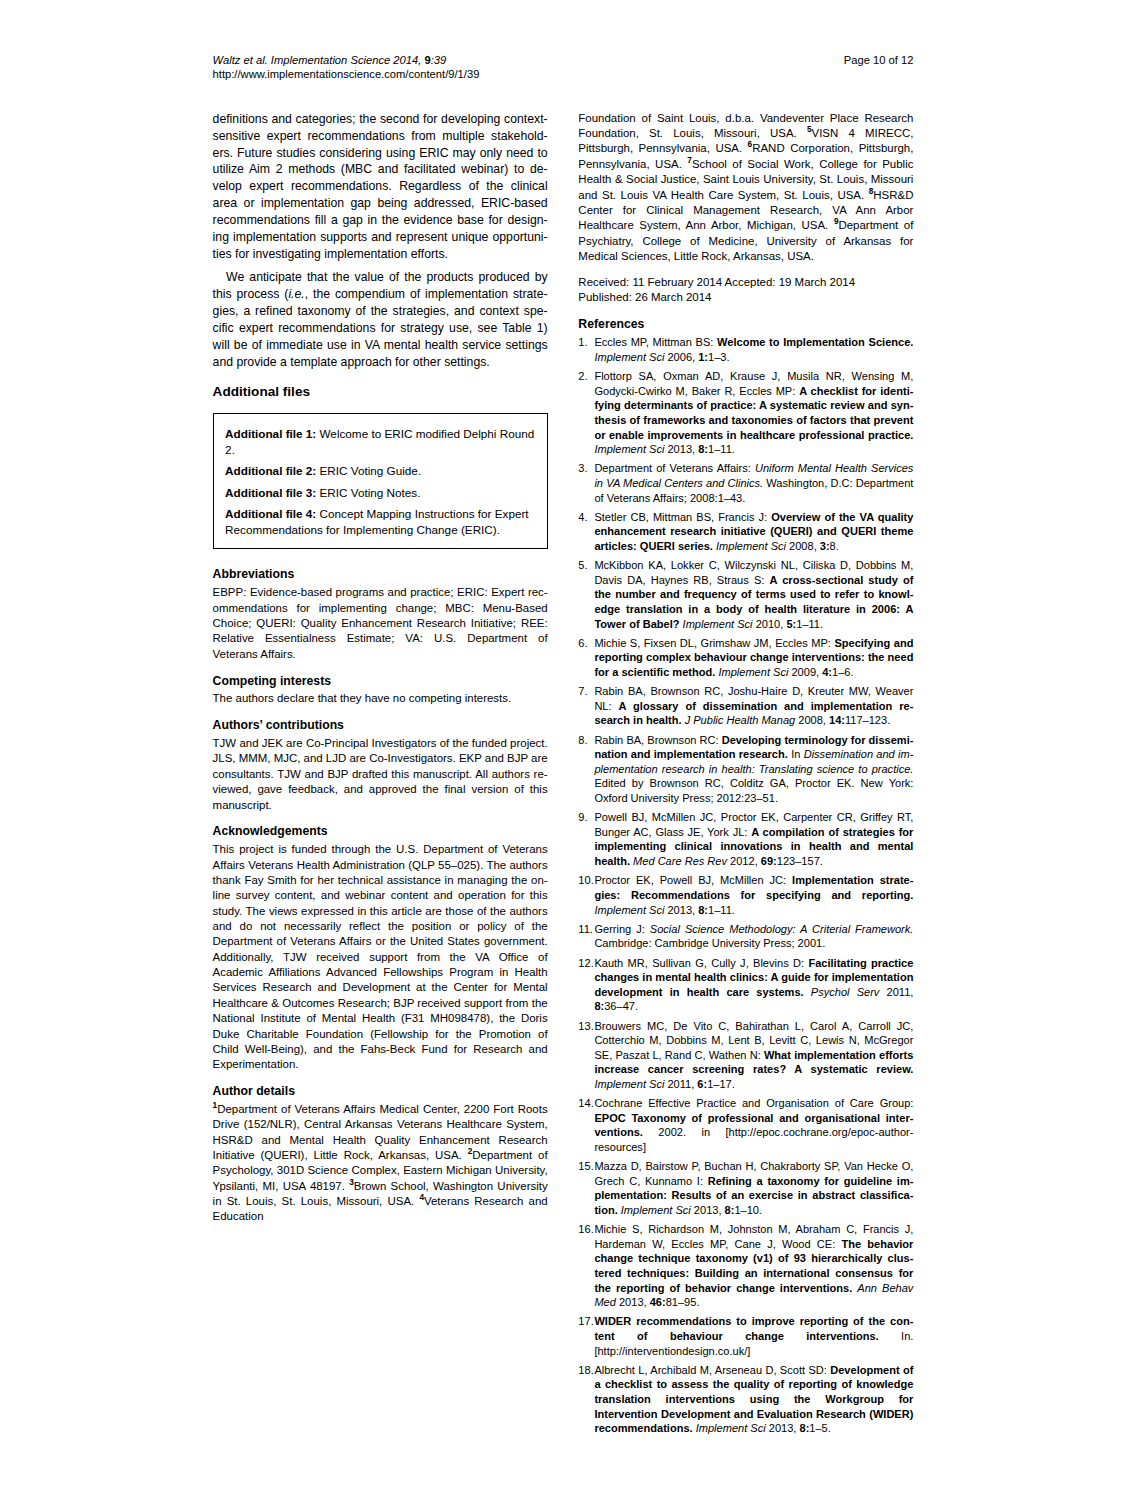Waltz et al. Implementation Science 2014, 9:39
http://www.implementationscience.com/content/9/1/39
Page 10 of 12
definitions and categories; the second for developing context-sensitive expert recommendations from multiple stakeholders. Future studies considering using ERIC may only need to utilize Aim 2 methods (MBC and facilitated webinar) to develop expert recommendations. Regardless of the clinical area or implementation gap being addressed, ERIC-based recommendations fill a gap in the evidence base for designing implementation supports and represent unique opportunities for investigating implementation efforts.
We anticipate that the value of the products produced by this process (i.e., the compendium of implementation strategies, a refined taxonomy of the strategies, and context specific expert recommendations for strategy use, see Table 1) will be of immediate use in VA mental health service settings and provide a template approach for other settings.
Additional files
Additional file 1: Welcome to ERIC modified Delphi Round 2.
Additional file 2: ERIC Voting Guide.
Additional file 3: ERIC Voting Notes.
Additional file 4: Concept Mapping Instructions for Expert Recommendations for Implementing Change (ERIC).
Abbreviations
EBPP: Evidence-based programs and practice; ERIC: Expert recommendations for implementing change; MBC: Menu-Based Choice; QUERI: Quality Enhancement Research Initiative; REE: Relative Essentialness Estimate; VA: U.S. Department of Veterans Affairs.
Competing interests
The authors declare that they have no competing interests.
Authors’ contributions
TJW and JEK are Co-Principal Investigators of the funded project. JLS, MMM, MJC, and LJD are Co-Investigators. EKP and BJP are consultants. TJW and BJP drafted this manuscript. All authors reviewed, gave feedback, and approved the final version of this manuscript.
Acknowledgements
This project is funded through the U.S. Department of Veterans Affairs Veterans Health Administration (QLP 55–025). The authors thank Fay Smith for her technical assistance in managing the online survey content, and webinar content and operation for this study. The views expressed in this article are those of the authors and do not necessarily reflect the position or policy of the Department of Veterans Affairs or the United States government. Additionally, TJW received support from the VA Office of Academic Affiliations Advanced Fellowships Program in Health Services Research and Development at the Center for Mental Healthcare & Outcomes Research; BJP received support from the National Institute of Mental Health (F31 MH098478), the Doris Duke Charitable Foundation (Fellowship for the Promotion of Child Well-Being), and the Fahs-Beck Fund for Research and Experimentation.
Author details
1Department of Veterans Affairs Medical Center, 2200 Fort Roots Drive (152/NLR), Central Arkansas Veterans Healthcare System, HSR&D and Mental Health Quality Enhancement Research Initiative (QUERI), Little Rock, Arkansas, USA. 2Department of Psychology, 301D Science Complex, Eastern Michigan University, Ypsilanti, MI, USA 48197. 3Brown School, Washington University in St. Louis, St. Louis, Missouri, USA. 4Veterans Research and Education
Foundation of Saint Louis, d.b.a. Vandeventer Place Research Foundation, St. Louis, Missouri, USA. 5VISN 4 MIRECC, Pittsburgh, Pennsylvania, USA. 6RAND Corporation, Pittsburgh, Pennsylvania, USA. 7School of Social Work, College for Public Health & Social Justice, Saint Louis University, St. Louis, Missouri and St. Louis VA Health Care System, St. Louis, USA. 8HSR&D Center for Clinical Management Research, VA Ann Arbor Healthcare System, Ann Arbor, Michigan, USA. 9Department of Psychiatry, College of Medicine, University of Arkansas for Medical Sciences, Little Rock, Arkansas, USA.
Received: 11 February 2014 Accepted: 19 March 2014
Published: 26 March 2014
References
Eccles MP, Mittman BS: Welcome to Implementation Science. Implement Sci 2006, 1: 1–3.
Flottorp SA, Oxman AD, Krause J, Musila NR, Wensing M, Godycki-Cwirko M, Baker R, Eccles MP: A checklist for identifying determinants of practice: A systematic review and synthesis of frameworks and taxonomies of factors that prevent or enable improvements in healthcare professional practice. Implement Sci 2013, 8: 1–11.
Department of Veterans Affairs: Uniform Mental Health Services in VA Medical Centers and Clinics. Washington, D.C: Department of Veterans Affairs; 2008:1–43.
Stetler CB, Mittman BS, Francis J: Overview of the VA quality enhancement research initiative (QUERI) and QUERI theme articles: QUERI series. Implement Sci 2008, 3: 8.
McKibbon KA, Lokker C, Wilczynski NL, Ciliska D, Dobbins M, Davis DA, Haynes RB, Straus S: A cross-sectional study of the number and frequency of terms used to refer to knowledge translation in a body of health literature in 2006: A Tower of Babel? Implement Sci 2010, 5: 1–11.
Michie S, Fixsen DL, Grimshaw JM, Eccles MP: Specifying and reporting complex behaviour change interventions: the need for a scientific method. Implement Sci 2009, 4: 1–6.
Rabin BA, Brownson RC, Joshu-Haire D, Kreuter MW, Weaver NL: A glossary of dissemination and implementation research in health. J Public Health Manag 2008, 14: 117–123.
Rabin BA, Brownson RC: Developing terminology for dissemination and implementation research. In Dissemination and implementation research in health: Translating science to practice. Edited by Brownson RC, Colditz GA, Proctor EK. New York: Oxford University Press; 2012:23–51.
Powell BJ, McMillen JC, Proctor EK, Carpenter CR, Griffey RT, Bunger AC, Glass JE, York JL: A compilation of strategies for implementing clinical innovations in health and mental health. Med Care Res Rev 2012, 69: 123–157.
Proctor EK, Powell BJ, McMillen JC: Implementation strategies: Recommendations for specifying and reporting. Implement Sci 2013, 8: 1–11.
Gerring J: Social Science Methodology: A Criterial Framework. Cambridge: Cambridge University Press; 2001.
Kauth MR, Sullivan G, Cully J, Blevins D: Facilitating practice changes in mental health clinics: A guide for implementation development in health care systems. Psychol Serv 2011, 8: 36–47.
Brouwers MC, De Vito C, Bahirathan L, Carol A, Carroll JC, Cotterchio M, Dobbins M, Lent B, Levitt C, Lewis N, McGregor SE, Paszat L, Rand C, Wathen N: What implementation efforts increase cancer screening rates? A systematic review. Implement Sci 2011, 6: 1–17.
Cochrane Effective Practice and Organisation of Care Group: EPOC Taxonomy of professional and organisational interventions. 2002. in [http://epoc.cochrane.org/epoc-author-resources]
Mazza D, Bairstow P, Buchan H, Chakraborty SP, Van Hecke O, Grech C, Kunnamo I: Refining a taxonomy for guideline implementation: Results of an exercise in abstract classification. Implement Sci 2013, 8: 1–10.
Michie S, Richardson M, Johnston M, Abraham C, Francis J, Hardeman W, Eccles MP, Cane J, Wood CE: The behavior change technique taxonomy (v1) of 93 hierarchically clustered techniques: Building an international consensus for the reporting of behavior change interventions. Ann Behav Med 2013, 46: 81–95.
WIDER recommendations to improve reporting of the content of behaviour change interventions. In. [http://interventiondesign.co.uk/]
Albrecht L, Archibald M, Arseneau D, Scott SD: Development of a checklist to assess the quality of reporting of knowledge translation interventions using the Workgroup for Intervention Development and Evaluation Research (WIDER) recommendations. Implement Sci 2013, 8: 1–5.